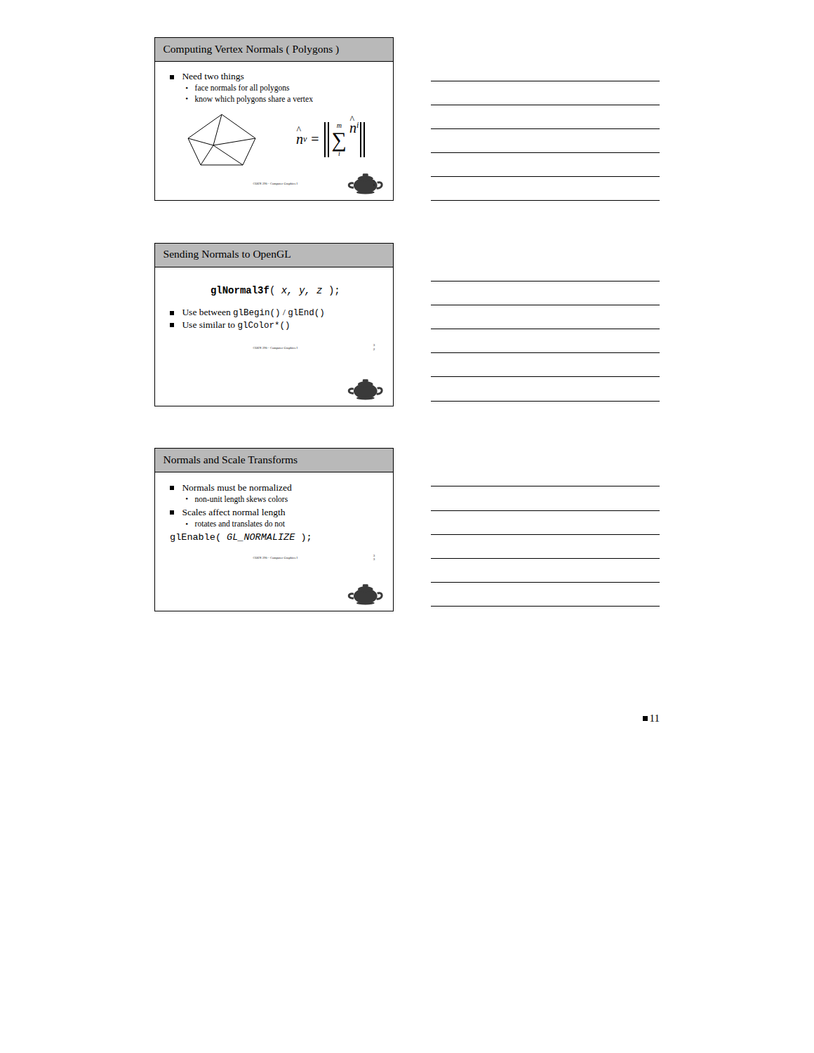Computing Vertex Normals ( Polygons )
Need two things
face normals for all polygons
know which polygons share a vertex
^n v = m ∑ i ^n i
COEN 290 - Computer Graphics I
3
1
Sending Normals to OpenGL
glNormal3f( x, y, z );
Use between glBegin() / glEnd()
Use similar to glColor*()
COEN 290 - Computer Graphics I
3
2
Normals and Scale Transforms
Normals must be normalized
non-unit length skews colors
Scales affect normal length
rotates and translates do not
glEnable( GL_NORMALIZE );
COEN 290 - Computer Graphics I
3
3
11